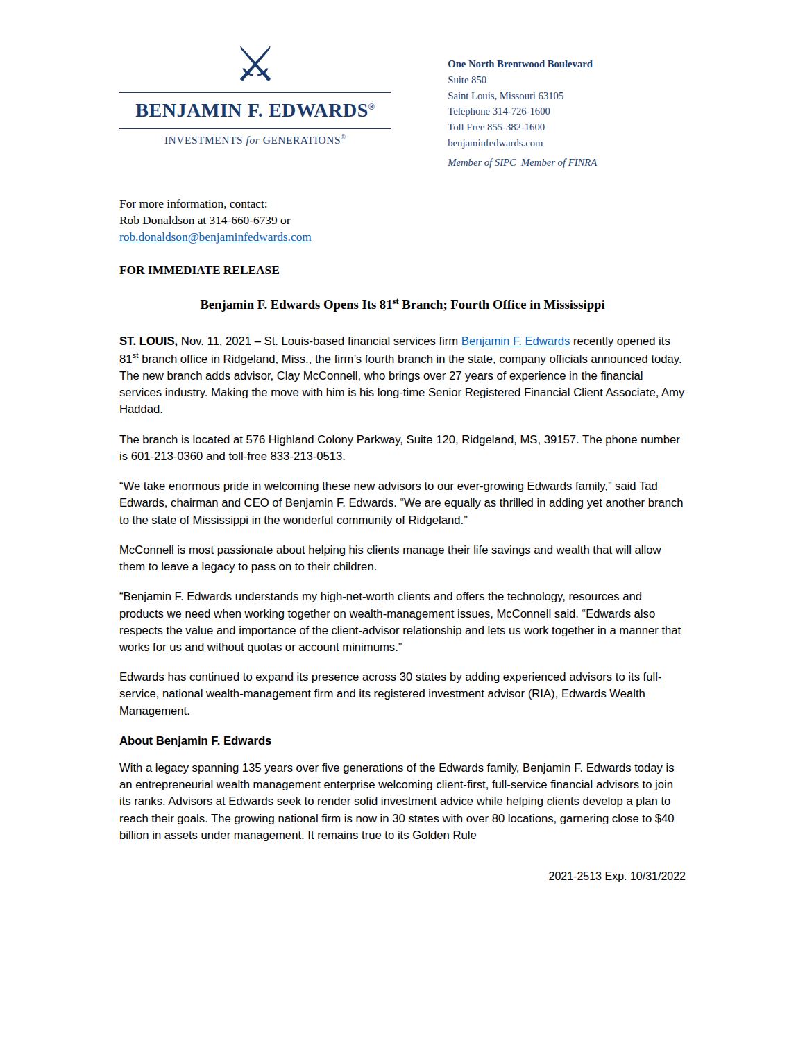⚔
BENJAMIN F. EDWARDS®
INVESTMENTS for GENERATIONS®
One North Brentwood Boulevard
Suite 850
Saint Louis, Missouri 63105
Telephone 314-726-1600
Toll Free 855-382-1600
benjaminfedwards.com
Member of SIPC Member of FINRA
For more information, contact:
Rob Donaldson at 314-660-6739 or
rob.donaldson@benjaminfedwards.com
FOR IMMEDIATE RELEASE
Benjamin F. Edwards Opens Its 81st Branch; Fourth Office in Mississippi
ST. LOUIS, Nov. 11, 2021 – St. Louis-based financial services firm Benjamin F. Edwards recently opened its 81st branch office in Ridgeland, Miss., the firm’s fourth branch in the state, company officials announced today. The new branch adds advisor, Clay McConnell, who brings over 27 years of experience in the financial services industry. Making the move with him is his long-time Senior Registered Financial Client Associate, Amy Haddad.
The branch is located at 576 Highland Colony Parkway, Suite 120, Ridgeland, MS, 39157. The phone number is 601-213-0360 and toll-free 833-213-0513.
“We take enormous pride in welcoming these new advisors to our ever-growing Edwards family,” said Tad Edwards, chairman and CEO of Benjamin F. Edwards. “We are equally as thrilled in adding yet another branch to the state of Mississippi in the wonderful community of Ridgeland.”
McConnell is most passionate about helping his clients manage their life savings and wealth that will allow them to leave a legacy to pass on to their children.
“Benjamin F. Edwards understands my high-net-worth clients and offers the technology, resources and products we need when working together on wealth-management issues, McConnell said. “Edwards also respects the value and importance of the client-advisor relationship and lets us work together in a manner that works for us and without quotas or account minimums.”
Edwards has continued to expand its presence across 30 states by adding experienced advisors to its full-service, national wealth-management firm and its registered investment advisor (RIA), Edwards Wealth Management.
About Benjamin F. Edwards
With a legacy spanning 135 years over five generations of the Edwards family, Benjamin F. Edwards today is an entrepreneurial wealth management enterprise welcoming client-first, full-service financial advisors to join its ranks. Advisors at Edwards seek to render solid investment advice while helping clients develop a plan to reach their goals. The growing national firm is now in 30 states with over 80 locations, garnering close to $40 billion in assets under management. It remains true to its Golden Rule
2021-2513 Exp. 10/31/2022